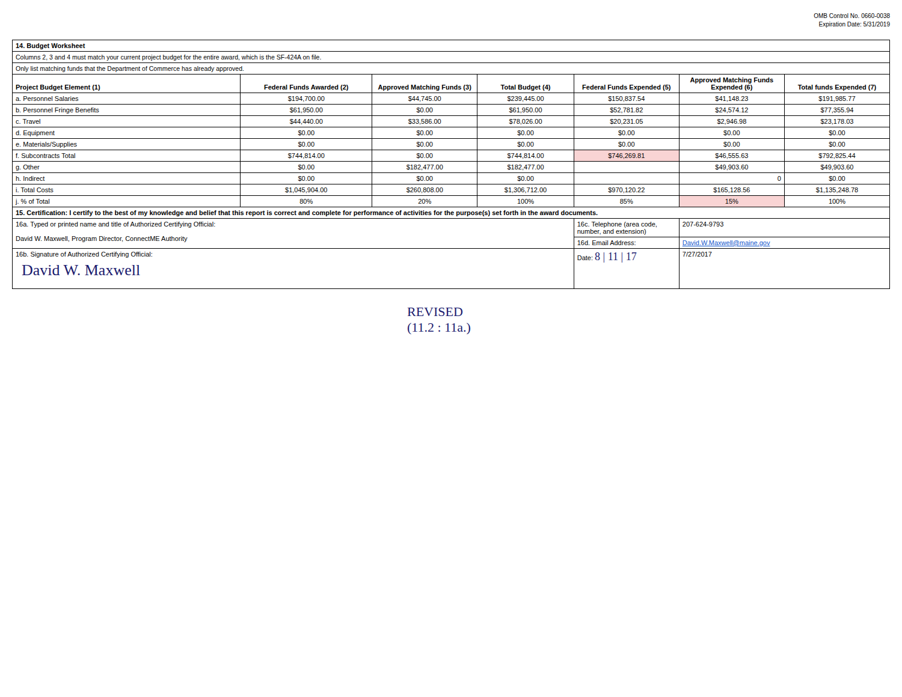OMB Control No. 0660-0038
Expiration Date: 5/31/2019
| 14. Budget Worksheet |
| Columns 2, 3 and 4 must match your current project budget for the entire award, which is the SF-424A on file. |
| Only list matching funds that the Department of Commerce has already approved. |
| Project Budget Element (1) | Federal Funds Awarded (2) | Approved Matching Funds (3) | Total Budget (4) | Federal Funds Expended (5) | Approved Matching Funds Expended (6) | Total funds Expended (7) |
| a. Personnel Salaries | $194,700.00 | $44,745.00 | $239,445.00 | $150,837.54 | $41,148.23 | $191,985.77 |
| b. Personnel Fringe Benefits | $61,950.00 | $0.00 | $61,950.00 | $52,781.82 | $24,574.12 | $77,355.94 |
| c. Travel | $44,440.00 | $33,586.00 | $78,026.00 | $20,231.05 | $2,946.98 | $23,178.03 |
| d. Equipment | $0.00 | $0.00 | $0.00 | $0.00 | $0.00 | $0.00 |
| e. Materials/Supplies | $0.00 | $0.00 | $0.00 | $0.00 | $0.00 | $0.00 |
| f. Subcontracts Total | $744,814.00 | $0.00 | $744,814.00 | $746,269.81 | $46,555.63 | $792,825.44 |
| g. Other | $0.00 | $182,477.00 | $182,477.00 | | $49,903.60 | $49,903.60 |
| h. Indirect | $0.00 | $0.00 | $0.00 | | 0 | $0.00 |
| i. Total Costs | $1,045,904.00 | $260,808.00 | $1,306,712.00 | $970,120.22 | $165,128.56 | $1,135,248.78 |
| j. % of Total | 80% | 20% | 100% | 85% | 15% | 100% |
| 15. Certification: I certify to the best of my knowledge and belief that this report is correct and complete for performance of activities for the purpose(s) set forth in the award documents. |
| 16a. Typed or printed name and title of Authorized Certifying Official: David W. Maxwell, Program Director, ConnectME Authority | 16c. Telephone (area code, number, and extension) | 207-624-9793 |
| 16d. Email Address: | David.W.Maxwell@maine.gov |
| 16b. Signature of Authorized Certifying Official: David W. Maxwell | Date: 8 / 11 / 17 | 7/27/2017 |
REVISED
(11.2 : 11a.)